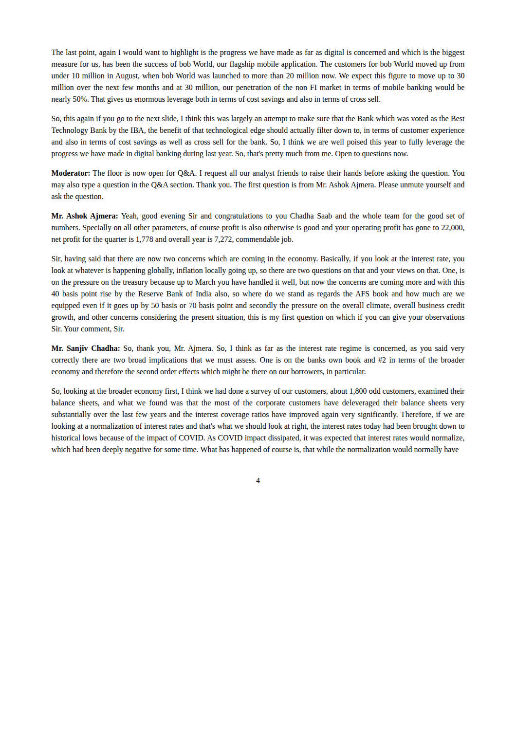The last point, again I would want to highlight is the progress we have made as far as digital is concerned and which is the biggest measure for us, has been the success of bob World, our flagship mobile application. The customers for bob World moved up from under 10 million in August, when bob World was launched to more than 20 million now. We expect this figure to move up to 30 million over the next few months and at 30 million, our penetration of the non FI market in terms of mobile banking would be nearly 50%. That gives us enormous leverage both in terms of cost savings and also in terms of cross sell.
So, this again if you go to the next slide, I think this was largely an attempt to make sure that the Bank which was voted as the Best Technology Bank by the IBA, the benefit of that technological edge should actually filter down to, in terms of customer experience and also in terms of cost savings as well as cross sell for the bank. So, I think we are well poised this year to fully leverage the progress we have made in digital banking during last year. So, that's pretty much from me. Open to questions now.
Moderator: The floor is now open for Q&A. I request all our analyst friends to raise their hands before asking the question. You may also type a question in the Q&A section. Thank you. The first question is from Mr. Ashok Ajmera. Please unmute yourself and ask the question.
Mr. Ashok Ajmera: Yeah, good evening Sir and congratulations to you Chadha Saab and the whole team for the good set of numbers. Specially on all other parameters, of course profit is also otherwise is good and your operating profit has gone to 22,000, net profit for the quarter is 1,778 and overall year is 7,272, commendable job.
Sir, having said that there are now two concerns which are coming in the economy. Basically, if you look at the interest rate, you look at whatever is happening globally, inflation locally going up, so there are two questions on that and your views on that. One, is on the pressure on the treasury because up to March you have handled it well, but now the concerns are coming more and with this 40 basis point rise by the Reserve Bank of India also, so where do we stand as regards the AFS book and how much are we equipped even if it goes up by 50 basis or 70 basis point and secondly the pressure on the overall climate, overall business credit growth, and other concerns considering the present situation, this is my first question on which if you can give your observations Sir. Your comment, Sir.
Mr. Sanjiv Chadha: So, thank you, Mr. Ajmera. So, I think as far as the interest rate regime is concerned, as you said very correctly there are two broad implications that we must assess. One is on the banks own book and #2 in terms of the broader economy and therefore the second order effects which might be there on our borrowers, in particular.
So, looking at the broader economy first, I think we had done a survey of our customers, about 1,800 odd customers, examined their balance sheets, and what we found was that the most of the corporate customers have deleveraged their balance sheets very substantially over the last few years and the interest coverage ratios have improved again very significantly. Therefore, if we are looking at a normalization of interest rates and that's what we should look at right, the interest rates today had been brought down to historical lows because of the impact of COVID. As COVID impact dissipated, it was expected that interest rates would normalize, which had been deeply negative for some time. What has happened of course is, that while the normalization would normally have
4